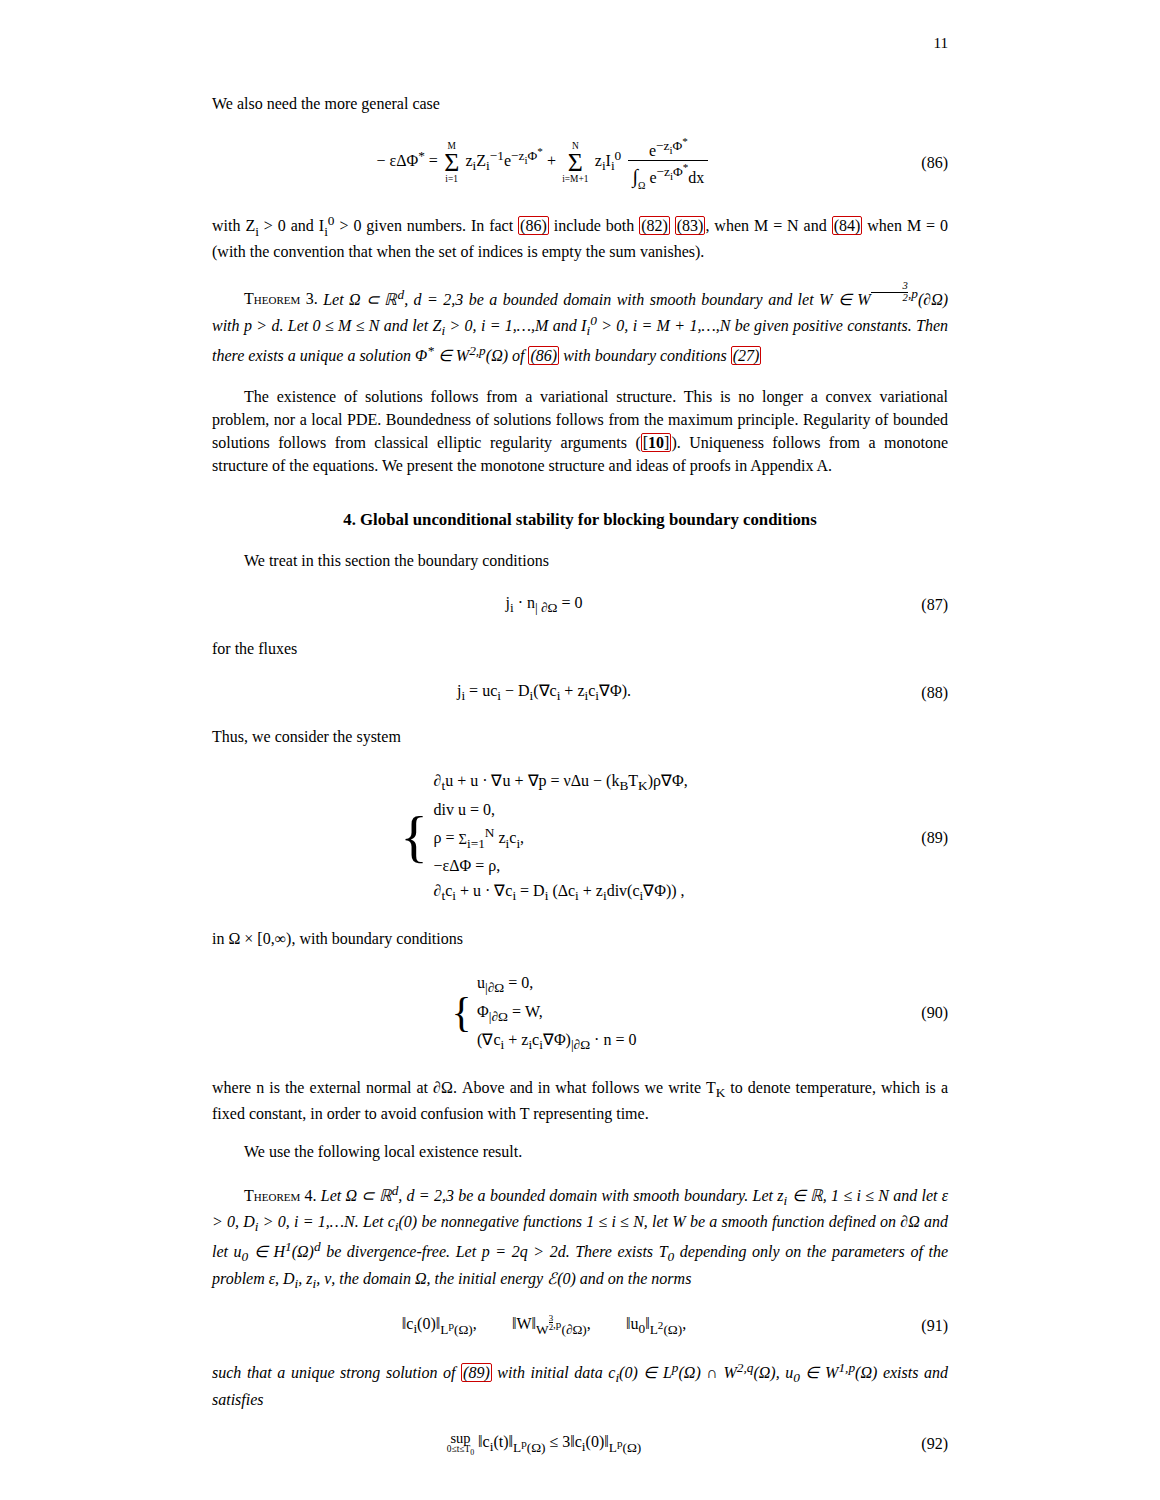11
We also need the more general case
− εΔΦ* = MΣi=1 ziZi−1e−ziΦ* + NΣi=M+1 ziIi0 e−ziΦ*∫Ω e−ziΦ*dx
(86)
with Zi > 0 and Ii0 > 0 given numbers. In fact (86) include both (82) (83), when M = N and (84) when M = 0 (with the convention that when the set of indices is empty the sum vanishes).
Theorem 3. Let Ω ⊂ ℝd, d = 2,3 be a bounded domain with smooth boundary and let W ∈ W32,p(∂Ω) with p > d. Let 0 ≤ M ≤ N and let Zi > 0, i = 1,…,M and Ii0 > 0, i = M + 1,…,N be given positive constants. Then there exists a unique a solution Φ* ∈ W2,p(Ω) of (86) with boundary conditions (27)
The existence of solutions follows from a variational structure. This is no longer a convex variational problem, nor a local PDE. Boundedness of solutions follows from the maximum principle. Regularity of bounded solutions follows from classical elliptic regularity arguments ([10]). Uniqueness follows from a monotone structure of the equations. We present the monotone structure and ideas of proofs in Appendix A.
4. Global unconditional stability for blocking boundary conditions
We treat in this section the boundary conditions
ji · n| ∂Ω = 0
(87)
for the fluxes
ji = uci − Di(∇ci + zici∇Φ).
(88)
Thus, we consider the system
{
∂tu + u · ∇u + ∇p = νΔu − (kBTK)ρ∇Φ,
div u = 0,
ρ = Σi=1N zici,
−εΔΦ = ρ,
∂tci + u · ∇ci = Di (Δci + zidiv(ci∇Φ)) ,
(89)
in Ω × [0,∞), with boundary conditions
{
u|∂Ω = 0,
Φ|∂Ω = W,
(∇ci + zici∇Φ)|∂Ω · n = 0
(90)
where n is the external normal at ∂Ω. Above and in what follows we write TK to denote temperature, which is a fixed constant, in order to avoid confusion with T representing time.
We use the following local existence result.
Theorem 4. Let Ω ⊂ ℝd, d = 2,3 be a bounded domain with smooth boundary. Let zi ∈ ℝ, 1 ≤ i ≤ N and let ε > 0, Di > 0, i = 1,…N. Let ci(0) be nonnegative functions 1 ≤ i ≤ N, let W be a smooth function defined on ∂Ω and let u0 ∈ H1(Ω)d be divergence-free. Let p = 2q > 2d. There exists T0 depending only on the parameters of the problem ε, Di, zi, ν, the domain Ω, the initial energy ℰ(0) and on the norms
‖ci(0)‖Lp(Ω), ‖W‖W32,p(∂Ω), ‖u0‖L2(Ω),
(91)
such that a unique strong solution of (89) with initial data ci(0) ∈ Lp(Ω) ∩ W2,q(Ω), u0 ∈ W1,p(Ω) exists and satisfies
sup 0≤t≤T0 ‖ci(t)‖Lp(Ω) ≤ 3‖ci(0)‖Lp(Ω)
(92)